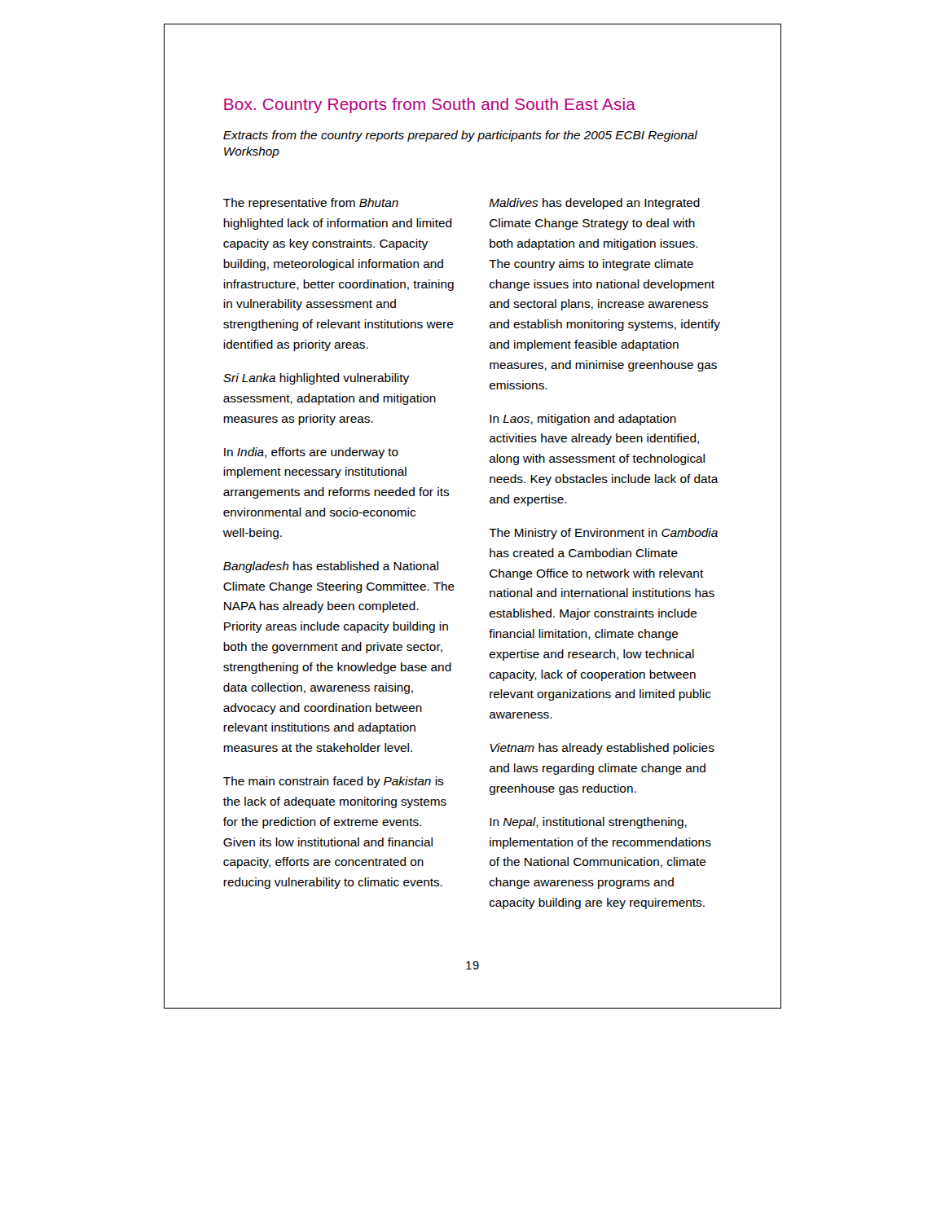Box. Country Reports from South and South East Asia
Extracts from the country reports prepared by participants for the 2005 ECBI Regional Workshop
The representative from Bhutan highlighted lack of information and limited capacity as key constraints. Capacity building, meteorological information and infrastructure, better coordination, training in vulnerability assessment and strengthening of relevant institutions were identified as priority areas.
Sri Lanka highlighted vulnerability assessment, adaptation and mitigation measures as priority areas.
In India, efforts are underway to implement necessary institutional arrangements and reforms needed for its environmental and socio‑economic well‑being.
Bangladesh has established a National Climate Change Steering Committee. The NAPA has already been completed. Priority areas include capacity building in both the government and private sector, strengthening of the knowledge base and data collection, awareness raising, advocacy and coordination between relevant institutions and adaptation measures at the stakeholder level.
The main constrain faced by Pakistan is the lack of adequate monitoring systems for the prediction of extreme events. Given its low institutional and financial capacity, efforts are concentrated on reducing vulnerability to climatic events.
Maldives has developed an Integrated Climate Change Strategy to deal with both adaptation and mitigation issues. The country aims to integrate climate change issues into national development and sectoral plans, increase awareness and establish monitoring systems, identify and implement feasible adaptation measures, and minimise greenhouse gas emissions.
In Laos, mitigation and adaptation activities have already been identified, along with assessment of technological needs. Key obstacles include lack of data and expertise.
The Ministry of Environment in Cambodia has created a Cambodian Climate Change Office to network with relevant national and international institutions has established. Major constraints include financial limitation, climate change expertise and research, low technical capacity, lack of cooperation between relevant organizations and limited public awareness.
Vietnam has already established policies and laws regarding climate change and greenhouse gas reduction.
In Nepal, institutional strengthening, implementation of the recommendations of the National Communication, climate change awareness programs and capacity building are key requirements.
19